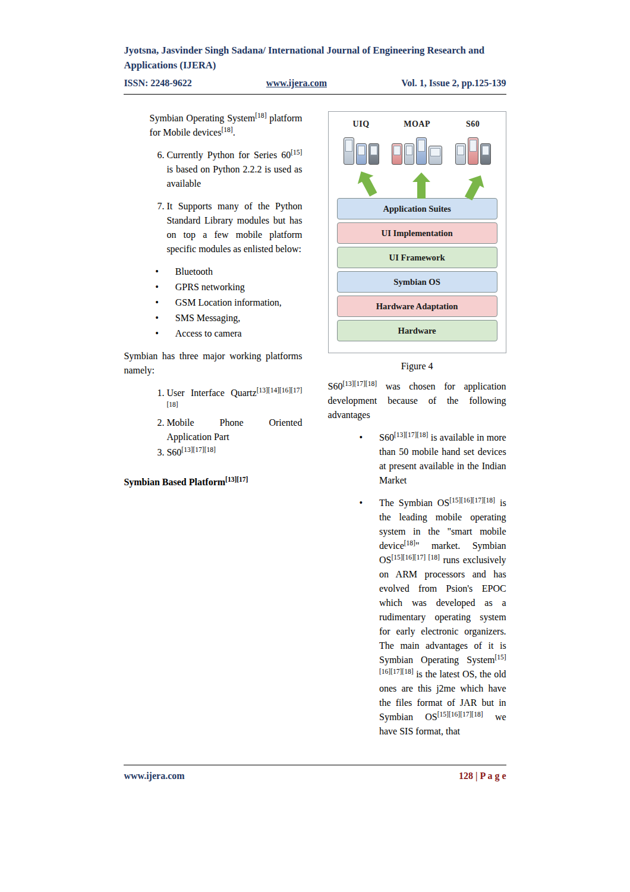Jyotsna, Jasvinder Singh Sadana/ International Journal of Engineering Research and Applications (IJERA)
ISSN: 2248-9622 www.ijera.com Vol. 1, Issue 2, pp.125-139
Symbian Operating System[18] platform for Mobile devices[18].
Currently Python for Series 60[15] is based on Python 2.2.2 is used as available
It Supports many of the Python Standard Library modules but has on top a few mobile platform specific modules as enlisted below:
Bluetooth
GPRS networking
GSM Location information,
SMS Messaging,
Access to camera
Symbian has three major working platforms namely:
User Interface Quartz[13][14][16][17][18]
Mobile Phone Oriented Application Part
S60[13][17][18]
Symbian Based Platform[13][17]
UIQ
MOAP
S60
Application Suites
UI Implementation
UI Framework
Symbian OS
Hardware Adaptation
Hardware
Figure 4
S60[13][17][18] was chosen for application development because of the following advantages
S60[13][17][18] is available in more than 50 mobile hand set devices at present available in the Indian Market
The Symbian OS[15][16][17][18] is the leading mobile operating system in the "smart mobile device[18]" market. Symbian OS[15][16][17] [18] runs exclusively on ARM processors and has evolved from Psion's EPOC which was developed as a rudimentary operating system for early electronic organizers. The main advantages of it is Symbian Operating System[15][16][17][18] is the latest OS, the old ones are this j2me which have the files format of JAR but in Symbian OS[15][16][17][18] we have SIS format, that
www.ijera.com 128 | P a g e